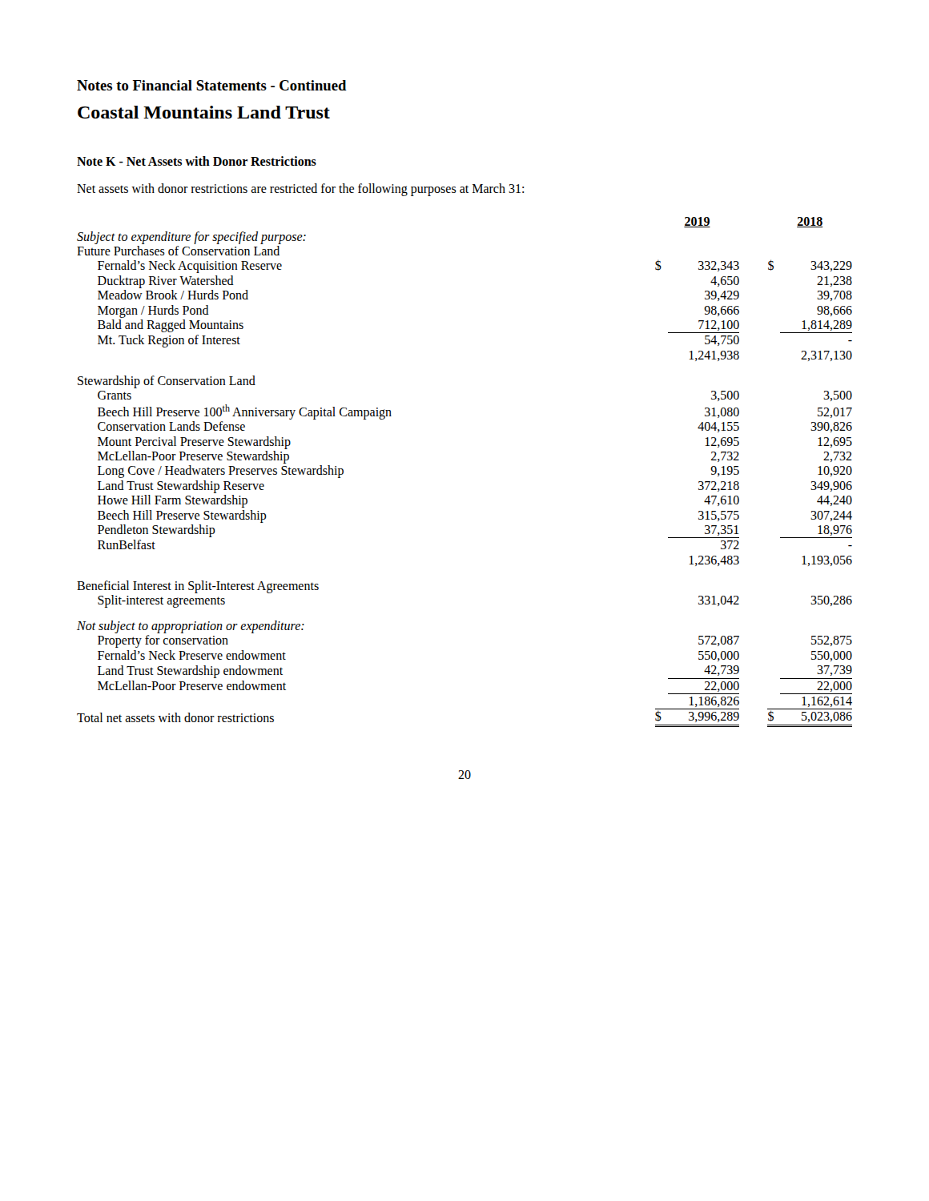Notes to Financial Statements - Continued
Coastal Mountains Land Trust
Note K - Net Assets with Donor Restrictions
Net assets with donor restrictions are restricted for the following purposes at March 31:
| | 2019 | | 2018 |
| Subject to expenditure for specified purpose: | | | | | |
| Future Purchases of Conservation Land | | | | | |
| Fernald’s Neck Acquisition Reserve | $ | 332,343 | | $ | 343,229 |
| Ducktrap River Watershed | | 4,650 | | | 21,238 |
| Meadow Brook / Hurds Pond | | 39,429 | | | 39,708 |
| Morgan / Hurds Pond | | 98,666 | | | 98,666 |
| Bald and Ragged Mountains | | 712,100 | | | 1,814,289 |
| Mt. Tuck Region of Interest | | 54,750 | | | - |
| | | 1,241,938 | | | 2,317,130 |
| Stewardship of Conservation Land | | | | | |
| Grants | | 3,500 | | | 3,500 |
| Beech Hill Preserve 100 th Anniversary Capital Campaign | | 31,080 | | | 52,017 |
| Conservation Lands Defense | | 404,155 | | | 390,826 |
| Mount Percival Preserve Stewardship | | 12,695 | | | 12,695 |
| McLellan-Poor Preserve Stewardship | | 2,732 | | | 2,732 |
| Long Cove / Headwaters Preserves Stewardship | | 9,195 | | | 10,920 |
| Land Trust Stewardship Reserve | | 372,218 | | | 349,906 |
| Howe Hill Farm Stewardship | | 47,610 | | | 44,240 |
| Beech Hill Preserve Stewardship | | 315,575 | | | 307,244 |
| Pendleton Stewardship | | 37,351 | | | 18,976 |
| RunBelfast | | 372 | | | - |
| | | 1,236,483 | | | 1,193,056 |
| Beneficial Interest in Split-Interest Agreements | | | | | |
| Split-interest agreements | | 331,042 | | | 350,286 |
| Not subject to appropriation or expenditure: | | | | | |
| Property for conservation | | 572,087 | | | 552,875 |
| Fernald’s Neck Preserve endowment | | 550,000 | | | 550,000 |
| Land Trust Stewardship endowment | | 42,739 | | | 37,739 |
| McLellan-Poor Preserve endowment | | 22,000 | | | 22,000 |
| | | 1,186,826 | | | 1,162,614 |
| Total net assets with donor restrictions | $ | 3,996,289 | | $ | 5,023,086 |
20